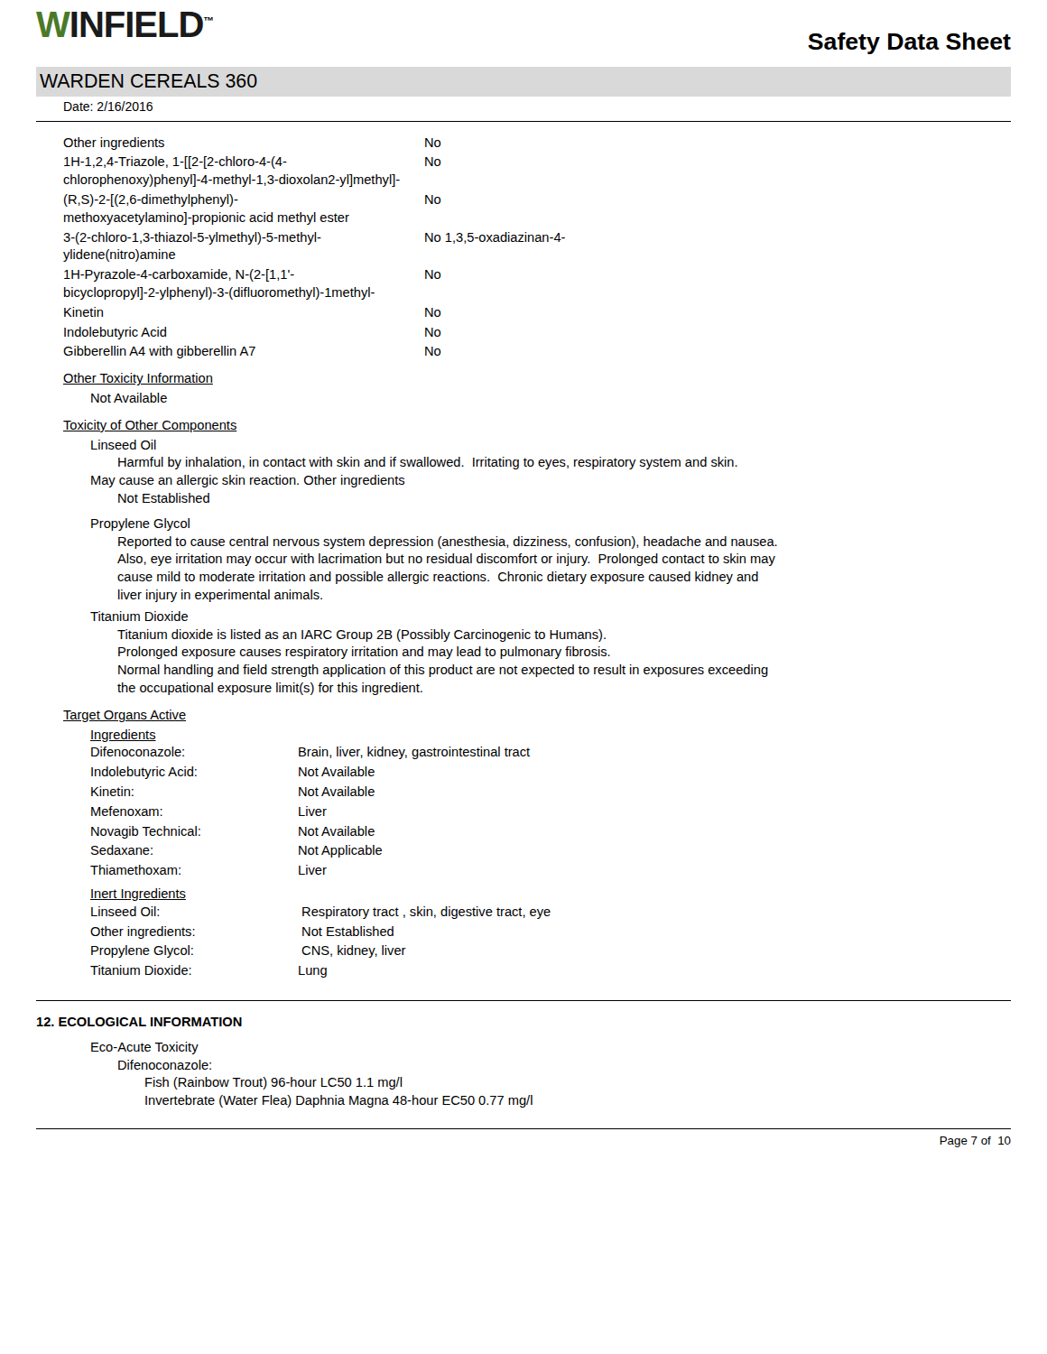WINFIELD™
Safety Data Sheet
WARDEN CEREALS 360
Date: 2/16/2016
Other ingredients
No
1H-1,2,4-Triazole, 1-[[2-[2-chloro-4-(4-
chlorophenoxy)phenyl]-4-methyl-1,3-dioxolan2-yl]methyl]-
No
(R,S)-2-[(2,6-dimethylphenyl)-
methoxyacetylamino]-propionic acid methyl ester
No
3-(2-chloro-1,3-thiazol-5-ylmethyl)-5-methyl-
ylidene(nitro)amine
No 1,3,5-oxadiazinan-4-
1H-Pyrazole-4-carboxamide, N-(2-[1,1'-
bicyclopropyl]-2-ylphenyl)-3-(difluoromethyl)-1methyl-
No
Kinetin
No
Indolebutyric Acid
No
Gibberellin A4 with gibberellin A7
No
Other Toxicity Information
Not Available
Toxicity of Other Components
Linseed Oil
Harmful by inhalation, in contact with skin and if swallowed. Irritating to eyes, respiratory system and skin.
May cause an allergic skin reaction. Other ingredients
Not Established
Propylene Glycol
Reported to cause central nervous system depression (anesthesia, dizziness, confusion), headache and nausea.
Also, eye irritation may occur with lacrimation but no residual discomfort or injury. Prolonged contact to skin may
cause mild to moderate irritation and possible allergic reactions. Chronic dietary exposure caused kidney and
liver injury in experimental animals.
Titanium Dioxide
Titanium dioxide is listed as an IARC Group 2B (Possibly Carcinogenic to Humans).
Prolonged exposure causes respiratory irritation and may lead to pulmonary fibrosis.
Normal handling and field strength application of this product are not expected to result in exposures exceeding
the occupational exposure limit(s) for this ingredient.
Target Organs Active
Ingredients
Difenoconazole:
Brain, liver, kidney, gastrointestinal tract
Indolebutyric Acid:
Not Available
Kinetin:
Not Available
Mefenoxam:
Liver
Novagib Technical:
Not Available
Sedaxane:
Not Applicable
Thiamethoxam:
Liver
Inert Ingredients
Linseed Oil:
Respiratory tract , skin, digestive tract, eye
Other ingredients:
Not Established
Propylene Glycol:
CNS, kidney, liver
Titanium Dioxide:
Lung
12. ECOLOGICAL INFORMATION
Eco-Acute Toxicity
Difenoconazole:
Fish (Rainbow Trout) 96-hour LC50 1.1 mg/l
Invertebrate (Water Flea) Daphnia Magna 48-hour EC50 0.77 mg/l
Page 7 of 10